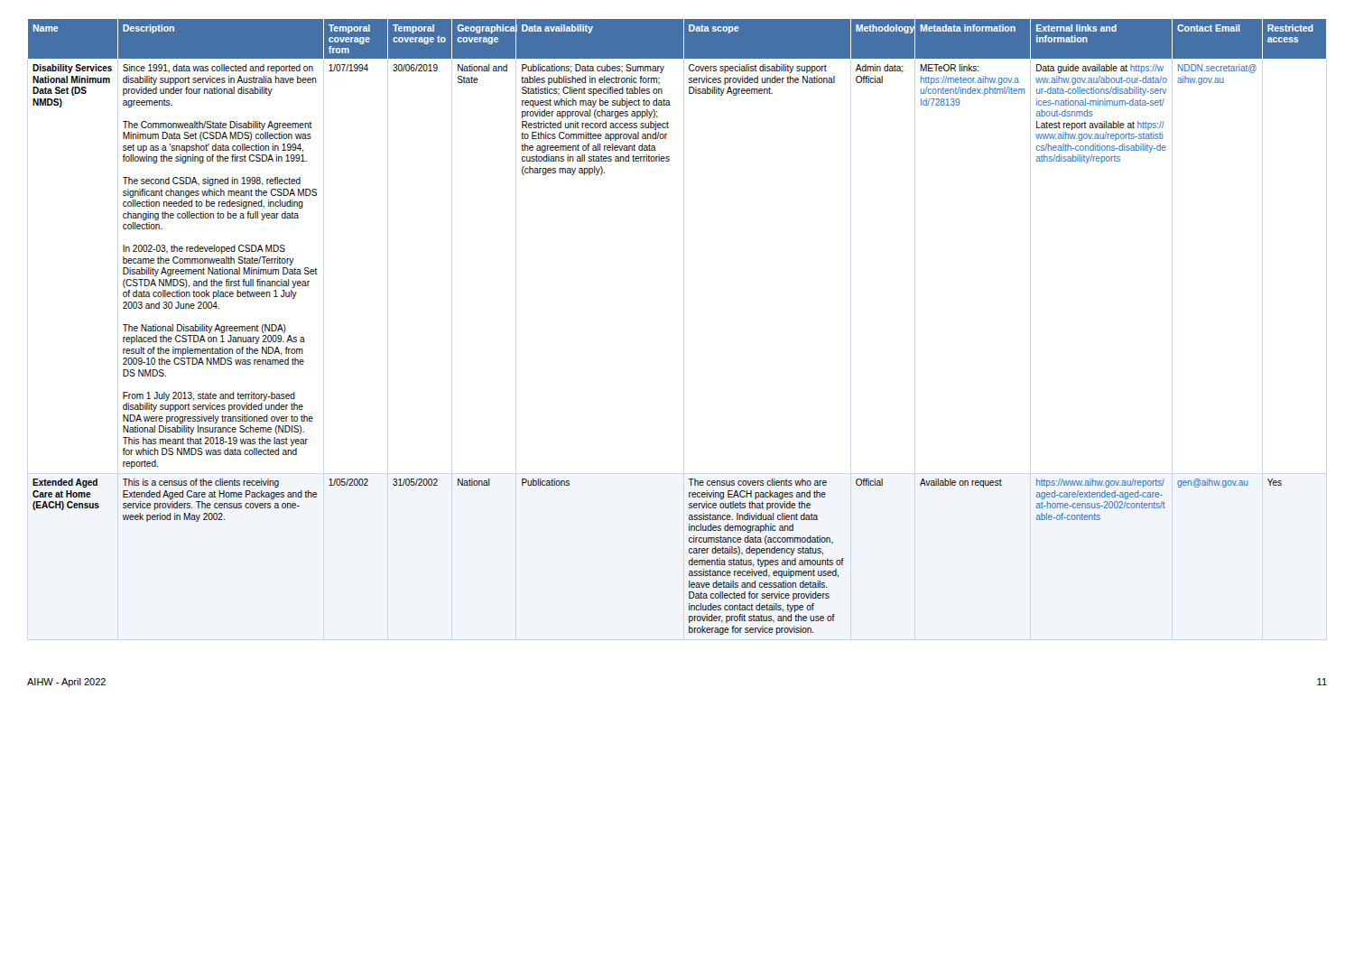| Name | Description | Temporal coverage from | Temporal coverage to | Geographical coverage | Data availability | Data scope | Methodology | Metadata information | External links and information | Contact Email | Restricted access |
| --- | --- | --- | --- | --- | --- | --- | --- | --- | --- | --- | --- |
| Disability Services National Minimum Data Set (DS NMDS) | Since 1991, data was collected and reported on disability support services in Australia have been provided under four national disability agreements. The Commonwealth/State Disability Agreement Minimum Data Set (CSDA MDS) collection was set up as a 'snapshot' data collection in 1994, following the signing of the first CSDA in 1991. The second CSDA, signed in 1998, reflected significant changes which meant the CSDA MDS collection needed to be redesigned, including changing the collection to be a full year data collection. In 2002-03, the redeveloped CSDA MDS became the Commonwealth State/Territory Disability Agreement National Minimum Data Set (CSTDA NMDS), and the first full financial year of data collection took place between 1 July 2003 and 30 June 2004. The National Disability Agreement (NDA) replaced the CSTDA on 1 January 2009. As a result of the implementation of the NDA, from 2009-10 the CSTDA NMDS was renamed the DS NMDS. From 1 July 2013, state and territory-based disability support services provided under the NDA were progressively transitioned over to the National Disability Insurance Scheme (NDIS). This has meant that 2018-19 was the last year for which DS NMDS was data collected and reported. | 1/07/1994 | 30/06/2019 | National and State | Publications; Data cubes; Summary tables published in electronic form; Statistics; Client specified tables on request which may be subject to data provider approval (charges apply); Restricted unit record access subject to Ethics Committee approval and/or the agreement of all relevant data custodians in all states and territories (charges may apply). | Covers specialist disability support services provided under the National Disability Agreement. | Admin data; Official | METeOR links: https://meteor.aihw.gov.au/content/index.phtml/itemId/728139 | Data guide available at https://www.aihw.gov.au/about-our-data/our-data-collections/disability-services-national-minimum-data-set/about-dsnmds Latest report available at https://www.aihw.gov.au/reports-statistics/health-conditions-disability-deaths/disability/reports | NDDN.secretariat@aihw.gov.au | |
| Extended Aged Care at Home (EACH) Census | This is a census of the clients receiving Extended Aged Care at Home Packages and the service providers. The census covers a one-week period in May 2002. | 1/05/2002 | 31/05/2002 | National | Publications | The census covers clients who are receiving EACH packages and the service outlets that provide the assistance. Individual client data includes demographic and circumstance data (accommodation, carer details), dependency status, dementia status, types and amounts of assistance received, equipment used, leave details and cessation details. Data collected for service providers includes contact details, type of provider, profit status, and the use of brokerage for service provision. | Official | Available on request | https://www.aihw.gov.au/reports/aged-care/extended-aged-care-at-home-census-2002/contents/table-of-contents | gen@aihw.gov.au | Yes |
AIHW - April 2022 11